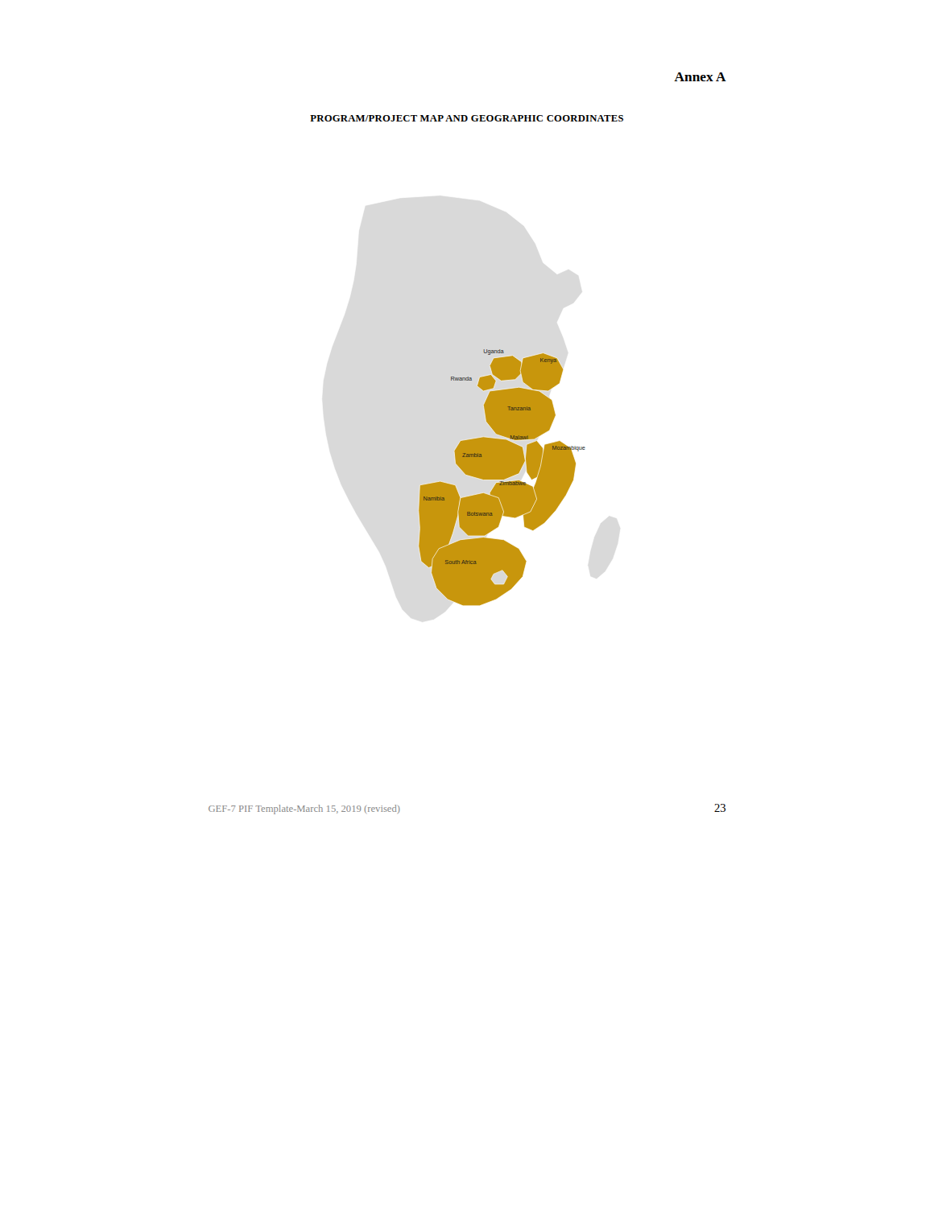Annex A
PROGRAM/PROJECT MAP AND GEOGRAPHIC COORDINATES
Map of Africa highlighting program countries Uganda Kenya Rwanda Tanzania Malawi Mozambique Zambia Zimbabwe Namibia Botswana South Africa
GEF-7 PIF Template-March 15, 2019 (revised) 23